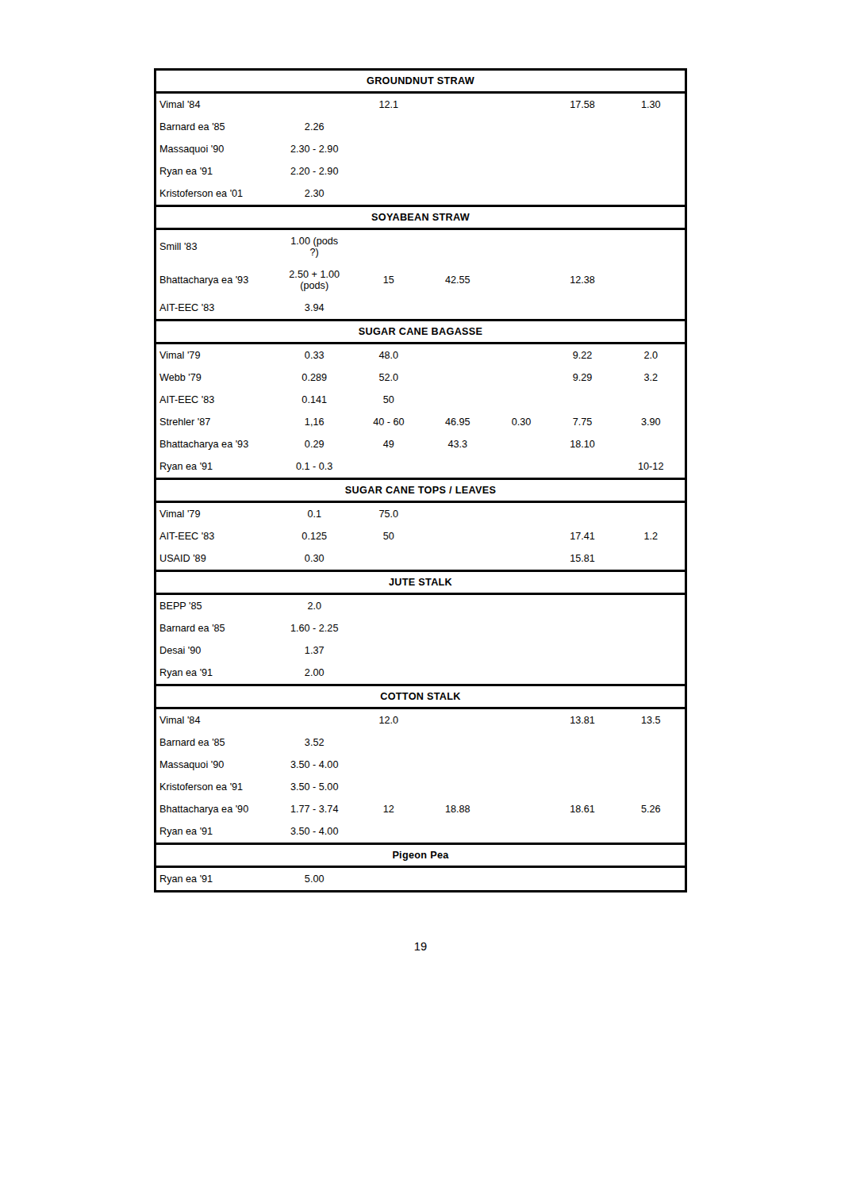| GROUNDNUT STRAW |
| Vimal '84 | | 12.1 | | | 17.58 | 1.30 |
| Barnard ea '85 | 2.26 | | | | | |
| Massaquoi '90 | 2.30 - 2.90 | | | | | |
| Ryan ea '91 | 2.20 - 2.90 | | | | | |
| Kristoferson ea '01 | 2.30 | | | | | |
| SOYABEAN STRAW |
| Smill '83 | 1.00 (pods ?) | | | | | |
| Bhattacharya ea '93 | 2.50 + 1.00 (pods) | 15 | 42.55 | | 12.38 | |
| AIT-EEC '83 | 3.94 | | | | | |
| SUGAR CANE BAGASSE |
| Vimal '79 | 0.33 | 48.0 | | | 9.22 | 2.0 |
| Webb '79 | 0.289 | 52.0 | | | 9.29 | 3.2 |
| AIT-EEC '83 | 0.141 | 50 | | | | |
| Strehler '87 | 1,16 | 40 - 60 | 46.95 | 0.30 | 7.75 | 3.90 |
| Bhattacharya ea '93 | 0.29 | 49 | 43.3 | | 18.10 | |
| Ryan ea '91 | 0.1 - 0.3 | | | | | 10-12 |
| SUGAR CANE TOPS / LEAVES |
| Vimal '79 | 0.1 | 75.0 | | | | |
| AIT-EEC '83 | 0.125 | 50 | | | 17.41 | 1.2 |
| USAID '89 | 0.30 | | | | 15.81 | |
| JUTE STALK |
| BEPP '85 | 2.0 | | | | | |
| Barnard ea '85 | 1.60 - 2.25 | | | | | |
| Desai '90 | 1.37 | | | | | |
| Ryan ea '91 | 2.00 | | | | | |
| COTTON STALK |
| Vimal '84 | | 12.0 | | | 13.81 | 13.5 |
| Barnard ea '85 | 3.52 | | | | | |
| Massaquoi '90 | 3.50 - 4.00 | | | | | |
| Kristoferson ea '91 | 3.50 - 5.00 | | | | | |
| Bhattacharya ea '90 | 1.77 - 3.74 | 12 | 18.88 | | 18.61 | 5.26 |
| Ryan ea '91 | 3.50 - 4.00 | | | | | |
| Pigeon Pea |
| Ryan ea '91 | 5.00 | | | | | |
19